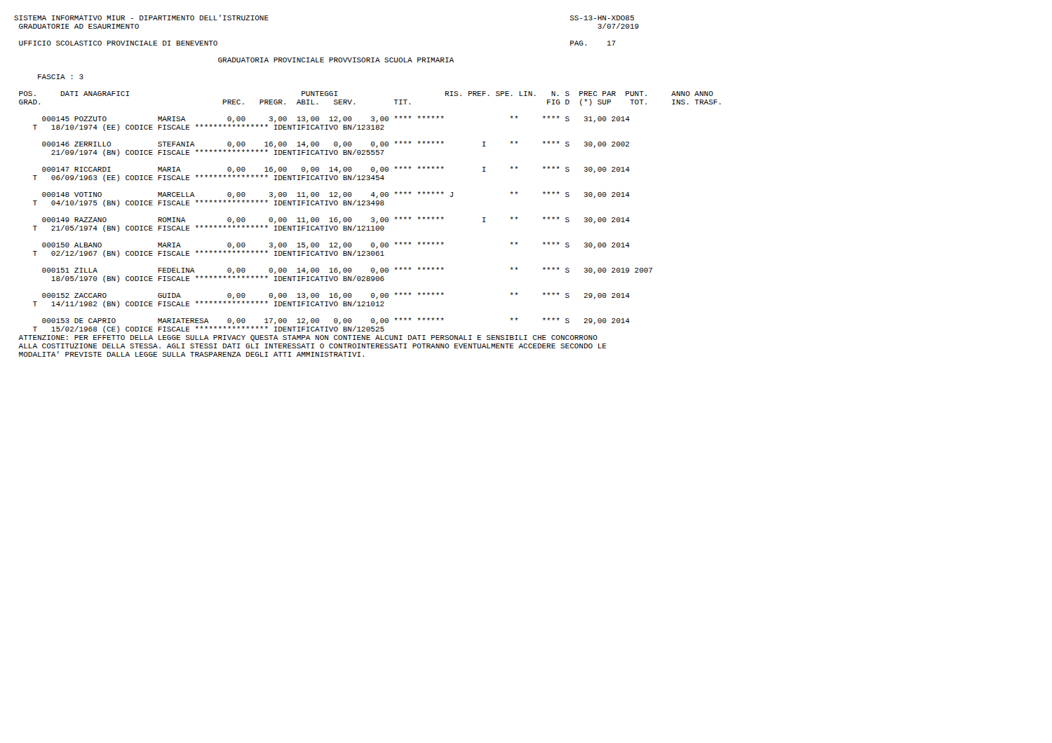SISTEMA INFORMATIVO MIUR - DIPARTIMENTO DELL'ISTRUZIONE SS-13-HN-XDO85 GRADUATORIE AD ESAURIMENTO 3/07/2019 UFFICIO SCOLASTICO PROVINCIALE DI BENEVENTO PAG. 17 GRADUATORIA PROVINCIALE PROVVISORIA SCUOLA PRIMARIA FASCIA : 3 POS. DATI ANAGRAFICI PUNTEGGI RIS. PREF. SPE. LIN. N. S PREC PAR PUNT. ANNO ANNO GRAD. PREC. PREGR. ABIL. SERV. TIT. FIG D (*) SUP TOT. INS. TRASF. 000145 POZZUTO MARISA 0,00 3,00 13,00 12,00 3,00 **** ****** ** **** S 31,00 2014 T 18/10/1974 (EE) CODICE FISCALE **************** IDENTIFICATIVO BN/123182 000146 ZERRILLO STEFANIA 0,00 16,00 14,00 0,00 0,00 **** ****** I ** **** S 30,00 2002 21/09/1974 (BN) CODICE FISCALE **************** IDENTIFICATIVO BN/025557 000147 RICCARDI MARIA 0,00 16,00 0,00 14,00 0,00 **** ****** I ** **** S 30,00 2014 T 06/09/1963 (EE) CODICE FISCALE **************** IDENTIFICATIVO BN/123454 000148 VOTINO MARCELLA 0,00 3,00 11,00 12,00 4,00 **** ****** J ** **** S 30,00 2014 T 04/10/1975 (BN) CODICE FISCALE **************** IDENTIFICATIVO BN/123498 000149 RAZZANO ROMINA 0,00 0,00 11,00 16,00 3,00 **** ****** I ** **** S 30,00 2014 T 21/05/1974 (BN) CODICE FISCALE **************** IDENTIFICATIVO BN/121100 000150 ALBANO MARIA 0,00 3,00 15,00 12,00 0,00 **** ****** ** **** S 30,00 2014 T 02/12/1967 (BN) CODICE FISCALE **************** IDENTIFICATIVO BN/123061 000151 ZILLA FEDELINA 0,00 0,00 14,00 16,00 0,00 **** ****** ** **** S 30,00 2019 2007 18/05/1970 (BN) CODICE FISCALE **************** IDENTIFICATIVO BN/028906 000152 ZACCARO GUIDA 0,00 0,00 13,00 16,00 0,00 **** ****** ** **** S 29,00 2014 T 14/11/1982 (BN) CODICE FISCALE **************** IDENTIFICATIVO BN/121012 000153 DE CAPRIO MARIATERESA 0,00 17,00 12,00 0,00 0,00 **** ****** ** **** S 29,00 2014 T 15/02/1968 (CE) CODICE FISCALE **************** IDENTIFICATIVO BN/120525 ATTENZIONE: PER EFFETTO DELLA LEGGE SULLA PRIVACY QUESTA STAMPA NON CONTIENE ALCUNI DATI PERSONALI E SENSIBILI CHE CONCORRONO ALLA COSTITUZIONE DELLA STESSA. AGLI STESSI DATI GLI INTERESSATI O CONTROINTERESSATI POTRANNO EVENTUALMENTE ACCEDERE SECONDO LE MODALITA' PREVISTE DALLA LEGGE SULLA TRASPARENZA DEGLI ATTI AMMINISTRATIVI.